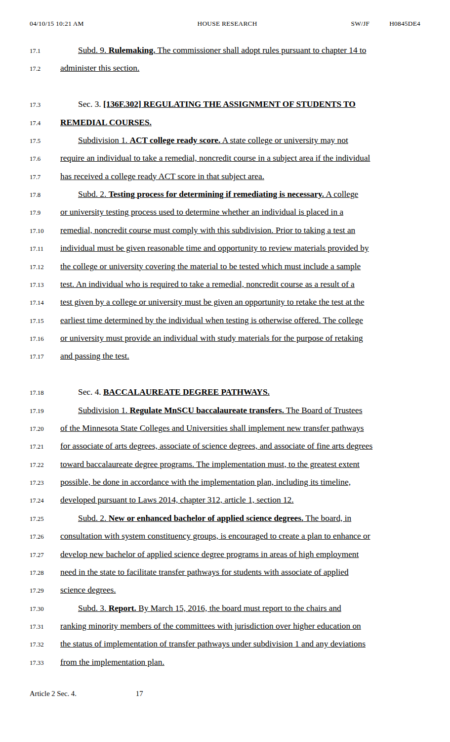04/10/15 10:21 AM
HOUSE RESEARCH
SW/JF H0845DE4
17.1
Subd. 9. Rulemaking. The commissioner shall adopt rules pursuant to chapter 14 to
17.2
administer this section.
17.3
Sec. 3. [136F.302] REGULATING THE ASSIGNMENT OF STUDENTS TO
17.4
REMEDIAL COURSES.
17.5
Subdivision 1. ACT college ready score. A state college or university may not
17.6
require an individual to take a remedial, noncredit course in a subject area if the individual
17.7
has received a college ready ACT score in that subject area.
17.8
Subd. 2. Testing process for determining if remediating is necessary. A college
17.9
or university testing process used to determine whether an individual is placed in a
17.10
remedial, noncredit course must comply with this subdivision. Prior to taking a test an
17.11
individual must be given reasonable time and opportunity to review materials provided by
17.12
the college or university covering the material to be tested which must include a sample
17.13
test. An individual who is required to take a remedial, noncredit course as a result of a
17.14
test given by a college or university must be given an opportunity to retake the test at the
17.15
earliest time determined by the individual when testing is otherwise offered. The college
17.16
or university must provide an individual with study materials for the purpose of retaking
17.17
and passing the test.
17.18
Sec. 4. BACCALAUREATE DEGREE PATHWAYS.
17.19
Subdivision 1. Regulate MnSCU baccalaureate transfers. The Board of Trustees
17.20
of the Minnesota State Colleges and Universities shall implement new transfer pathways
17.21
for associate of arts degrees, associate of science degrees, and associate of fine arts degrees
17.22
toward baccalaureate degree programs. The implementation must, to the greatest extent
17.23
possible, be done in accordance with the implementation plan, including its timeline,
17.24
developed pursuant to Laws 2014, chapter 312, article 1, section 12.
17.25
Subd. 2. New or enhanced bachelor of applied science degrees. The board, in
17.26
consultation with system constituency groups, is encouraged to create a plan to enhance or
17.27
develop new bachelor of applied science degree programs in areas of high employment
17.28
need in the state to facilitate transfer pathways for students with associate of applied
17.29
science degrees.
17.30
Subd. 3. Report. By March 15, 2016, the board must report to the chairs and
17.31
ranking minority members of the committees with jurisdiction over higher education on
17.32
the status of implementation of transfer pathways under subdivision 1 and any deviations
17.33
from the implementation plan.
Article 2 Sec. 4.
17